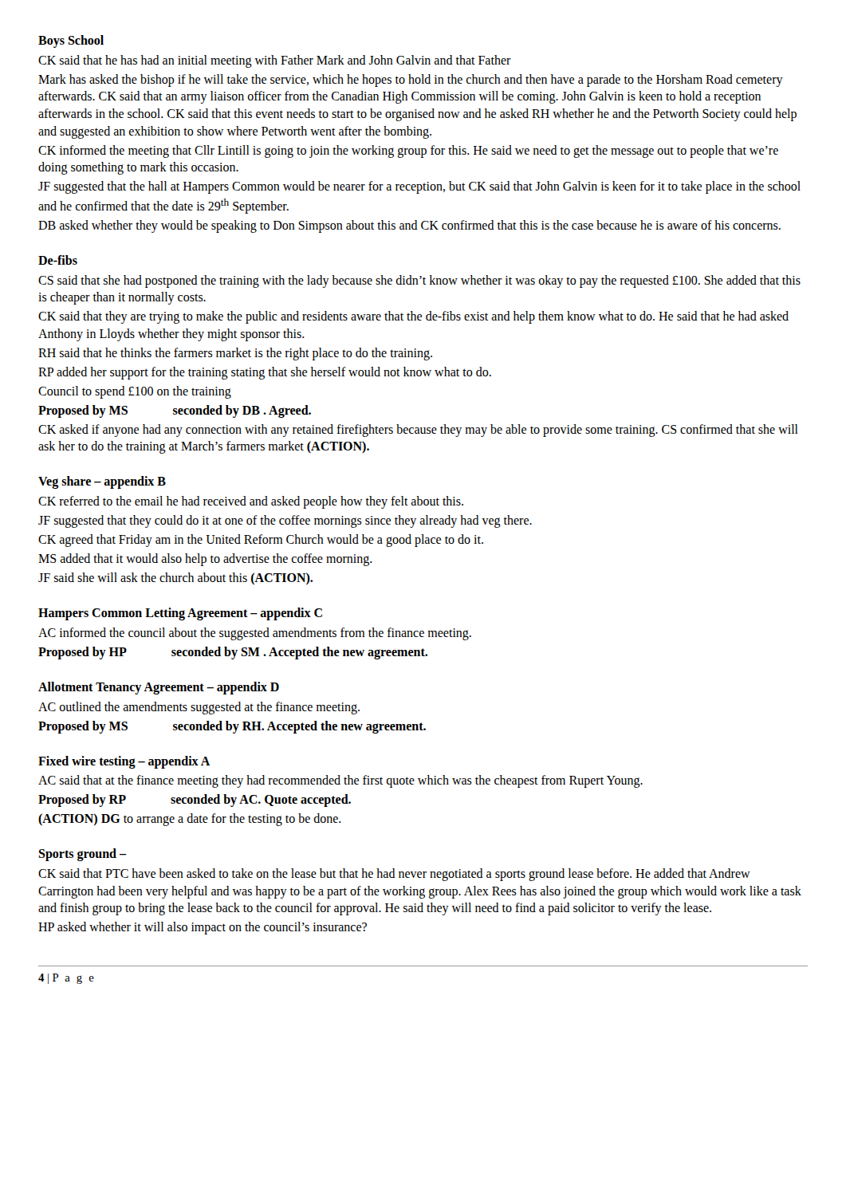Boys School
CK said that he has had an initial meeting with Father Mark and John Galvin and that Father
Mark has asked the bishop if he will take the service, which he hopes to hold in the church and then have a parade to the Horsham Road cemetery afterwards. CK said that an army liaison officer from the Canadian High Commission will be coming. John Galvin is keen to hold a reception afterwards in the school. CK said that this event needs to start to be organised now and he asked RH whether he and the Petworth Society could help and suggested an exhibition to show where Petworth went after the bombing.
CK informed the meeting that Cllr Lintill is going to join the working group for this. He said we need to get the message out to people that we’re doing something to mark this occasion.
JF suggested that the hall at Hampers Common would be nearer for a reception, but CK said that John Galvin is keen for it to take place in the school and he confirmed that the date is 29th September.
DB asked whether they would be speaking to Don Simpson about this and CK confirmed that this is the case because he is aware of his concerns.
De-fibs
CS said that she had postponed the training with the lady because she didn’t know whether it was okay to pay the requested £100. She added that this is cheaper than it normally costs.
CK said that they are trying to make the public and residents aware that the de-fibs exist and help them know what to do. He said that he had asked Anthony in Lloyds whether they might sponsor this.
RH said that he thinks the farmers market is the right place to do the training.
RP added her support for the training stating that she herself would not know what to do.
Council to spend £100 on the training
Proposed by MS seconded by DB . Agreed.
CK asked if anyone had any connection with any retained firefighters because they may be able to provide some training. CS confirmed that she will ask her to do the training at March’s farmers market (ACTION).
Veg share – appendix B
CK referred to the email he had received and asked people how they felt about this.
JF suggested that they could do it at one of the coffee mornings since they already had veg there.
CK agreed that Friday am in the United Reform Church would be a good place to do it.
MS added that it would also help to advertise the coffee morning.
JF said she will ask the church about this (ACTION).
Hampers Common Letting Agreement – appendix C
AC informed the council about the suggested amendments from the finance meeting.
Proposed by HP seconded by SM . Accepted the new agreement.
Allotment Tenancy Agreement – appendix D
AC outlined the amendments suggested at the finance meeting.
Proposed by MS seconded by RH. Accepted the new agreement.
Fixed wire testing – appendix A
AC said that at the finance meeting they had recommended the first quote which was the cheapest from Rupert Young.
Proposed by RP seconded by AC. Quote accepted.
(ACTION) DG to arrange a date for the testing to be done.
Sports ground –
CK said that PTC have been asked to take on the lease but that he had never negotiated a sports ground lease before. He added that Andrew Carrington had been very helpful and was happy to be a part of the working group. Alex Rees has also joined the group which would work like a task and finish group to bring the lease back to the council for approval. He said they will need to find a paid solicitor to verify the lease.
HP asked whether it will also impact on the council’s insurance?
4 | P a g e